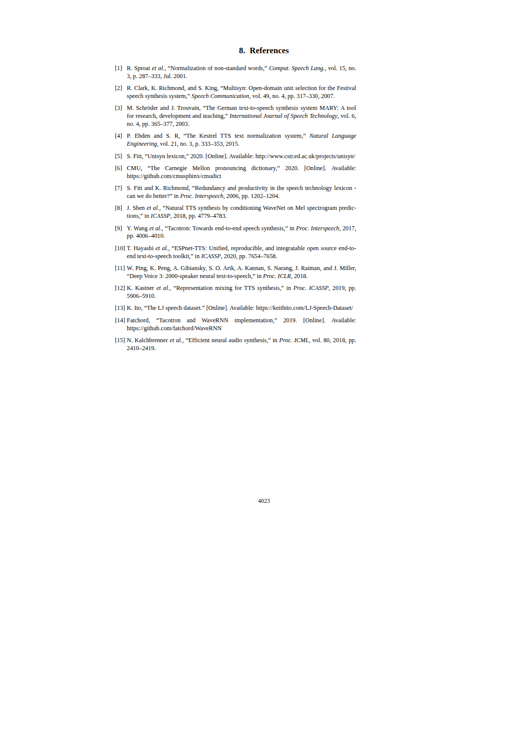8. References
[1] R. Sproat et al., “Normalization of non-standard words,” Comput. Speech Lang., vol. 15, no. 3, p. 287–333, Jul. 2001.
[2] R. Clark, K. Richmond, and S. King, “Multisyn: Open-domain unit selection for the Festival speech synthesis system,” Speech Communication, vol. 49, no. 4, pp. 317–330, 2007.
[3] M. Schröder and J. Trouvain, “The German text-to-speech synthesis system MARY: A tool for research, development and teaching,” International Journal of Speech Technology, vol. 6, no. 4, pp. 365–377, 2003.
[4] P. Ebden and S. R, “The Kestrel TTS text normalization system,” Natural Language Engineering, vol. 21, no. 3, p. 333–353, 2015.
[5] S. Fitt, “Unisyn lexicon,” 2020. [Online]. Available: http://www.cstr.ed.ac.uk/projects/unisyn/
[6] CMU, “The Carnegie Mellon pronouncing dictionary,” 2020. [Online]. Available: https://github.com/cmusphinx/cmudict
[7] S. Fitt and K. Richmond, “Redundancy and productivity in the speech technology lexicon - can we do better?” in Proc. Interspeech, 2006, pp. 1202–1204.
[8] J. Shen et al., “Natural TTS synthesis by conditioning WaveNet on Mel spectrogram predictions,” in ICASSP, 2018, pp. 4779–4783.
[9] Y. Wang et al., “Tacotron: Towards end-to-end speech synthesis,” in Proc. Interspeech, 2017, pp. 4006–4010.
[10] T. Hayashi et al., “ESPnet-TTS: Unified, reproducible, and integratable open source end-to-end text-to-speech toolkit,” in ICASSP, 2020, pp. 7654–7658.
[11] W. Ping, K. Peng, A. Gibiansky, S. O. Arik, A. Kannan, S. Narang, J. Raiman, and J. Miller, “Deep Voice 3: 2000-speaker neural text-to-speech,” in Proc. ICLR, 2018.
[12] K. Kastner et al., “Representation mixing for TTS synthesis,” in Proc. ICASSP, 2019, pp. 5906–5910.
[13] K. Ito, “The LJ speech dataset.” [Online]. Available: https://keithito.com/LJ-Speech-Dataset/
[14] Fatchord, “Tacotron and WaveRNN implementation,” 2019. [Online]. Available: https://github.com/fatchord/WaveRNN
[15] N. Kalchbrenner et al., “Efficient neural audio synthesis,” in Proc. ICML, vol. 80, 2018, pp. 2410–2419.
4023